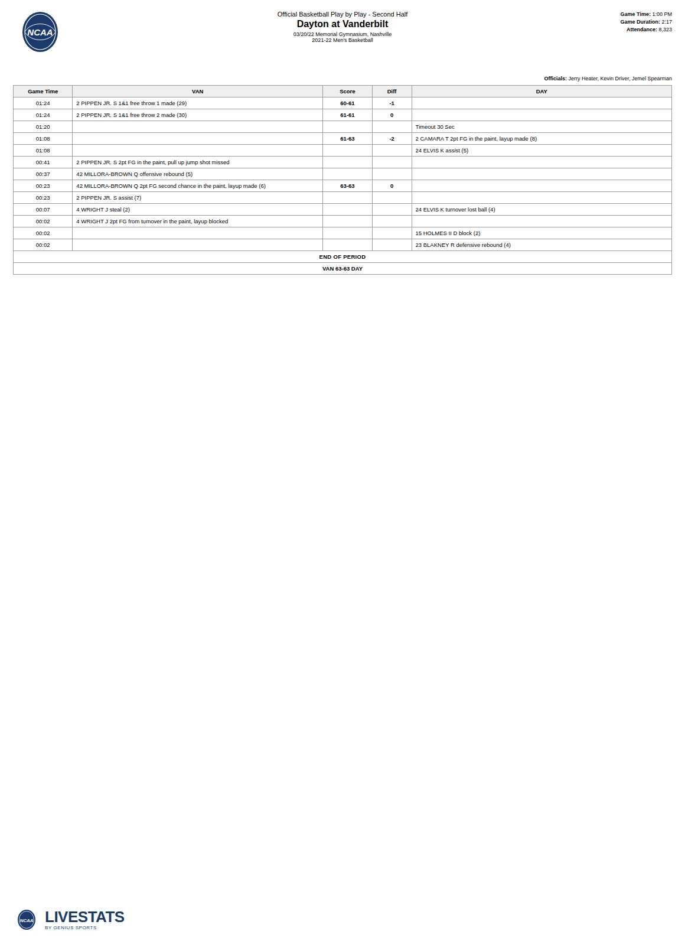NCAA
Official Basketball Play by Play - Second Half
Dayton at Vanderbilt
03/20/22 Memorial Gymnasium, Nashville
2021-22 Men's Basketball
Game Time: 1:00 PM
Game Duration: 2:17
Attendance: 8,323
Officials: Jerry Heater, Kevin Driver, Jemel Spearman
| Game Time | VAN | Score | Diff | DAY |
| --- | --- | --- | --- | --- |
| 01:24 | 2 PIPPEN JR. S 1&1 free throw 1 made (29) | 60-61 | -1 | |
| 01:24 | 2 PIPPEN JR. S 1&1 free throw 2 made (30) | 61-61 | 0 | |
| 01:20 | | | | Timeout 30 Sec |
| 01:08 | | 61-63 | -2 | 2 CAMARA T 2pt FG in the paint, layup made (8) |
| 01:08 | | | | 24 ELVIS K assist (5) |
| 00:41 | 2 PIPPEN JR. S 2pt FG in the paint, pull up jump shot missed | | | |
| 00:37 | 42 MILLORA-BROWN Q offensive rebound (5) | | | |
| 00:23 | 42 MILLORA-BROWN Q 2pt FG second chance in the paint, layup made (6) | 63-63 | 0 | |
| 00:23 | 2 PIPPEN JR. S assist (7) | | | |
| 00:07 | 4 WRIGHT J steal (2) | | | 24 ELVIS K turnover lost ball (4) |
| 00:02 | 4 WRIGHT J 2pt FG from turnover in the paint, layup blocked | | | |
| 00:02 | | | | 15 HOLMES II D block (2) |
| 00:02 | | | | 23 BLAKNEY R defensive rebound (4) |
| END OF PERIOD |
| VAN 63-63 DAY |
NCAA
LIVESTATS
BY GENIUS SPORTS